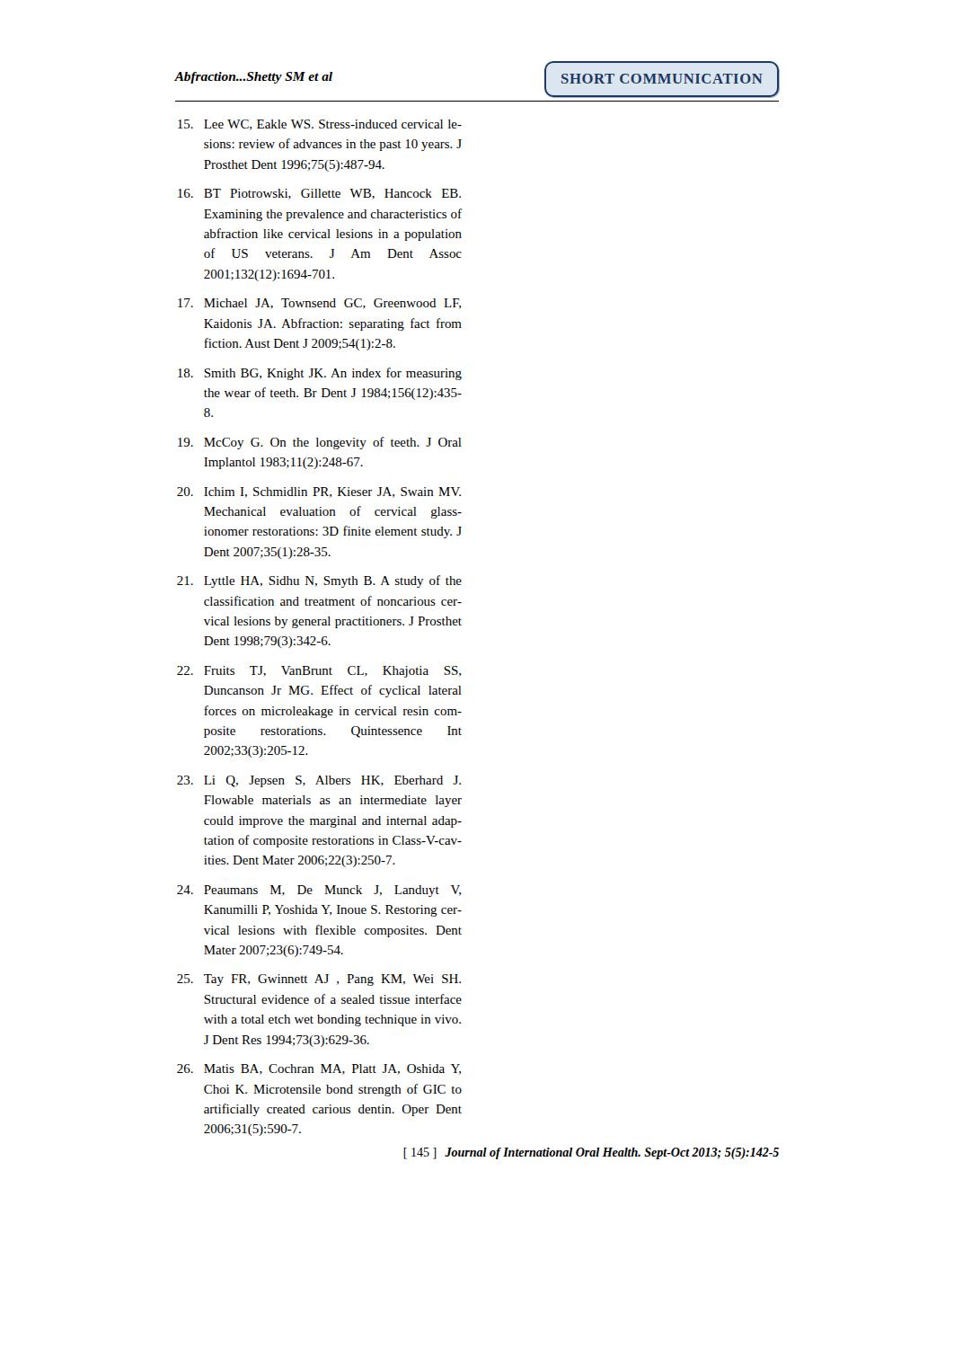Abfraction...Shetty SM et al
SHORT COMMUNICATION
15. Lee WC, Eakle WS. Stress-induced cervical lesions: review of advances in the past 10 years. J Prosthet Dent 1996;75(5):487-94.
16. BT Piotrowski, Gillette WB, Hancock EB. Examining the prevalence and characteristics of abfraction like cervical lesions in a population of US veterans. J Am Dent Assoc 2001;132(12):1694-701.
17. Michael JA, Townsend GC, Greenwood LF, Kaidonis JA. Abfraction: separating fact from fiction. Aust Dent J 2009;54(1):2-8.
18. Smith BG, Knight JK. An index for measuring the wear of teeth. Br Dent J 1984;156(12):435-8.
19. McCoy G. On the longevity of teeth. J Oral Implantol 1983;11(2):248-67.
20. Ichim I, Schmidlin PR, Kieser JA, Swain MV. Mechanical evaluation of cervical glass-ionomer restorations: 3D finite element study. J Dent 2007;35(1):28-35.
21. Lyttle HA, Sidhu N, Smyth B. A study of the classification and treatment of noncarious cervical lesions by general practitioners. J Prosthet Dent 1998;79(3):342-6.
22. Fruits TJ, VanBrunt CL, Khajotia SS, Duncanson Jr MG. Effect of cyclical lateral forces on microleakage in cervical resin composite restorations. Quintessence Int 2002;33(3):205-12.
23. Li Q, Jepsen S, Albers HK, Eberhard J. Flowable materials as an intermediate layer could improve the marginal and internal adaptation of composite restorations in Class-V-cavities. Dent Mater 2006;22(3):250-7.
24. Peaumans M, De Munck J, Landuyt V, Kanumilli P, Yoshida Y, Inoue S. Restoring cervical lesions with flexible composites. Dent Mater 2007;23(6):749-54.
25. Tay FR, Gwinnett AJ , Pang KM, Wei SH. Structural evidence of a sealed tissue interface with a total etch wet bonding technique in vivo. J Dent Res 1994;73(3):629-36.
26. Matis BA, Cochran MA, Platt JA, Oshida Y, Choi K. Microtensile bond strength of GIC to artificially created carious dentin. Oper Dent 2006;31(5):590-7.
[ 145 ] Journal of International Oral Health. Sept-Oct 2013; 5(5):142-5